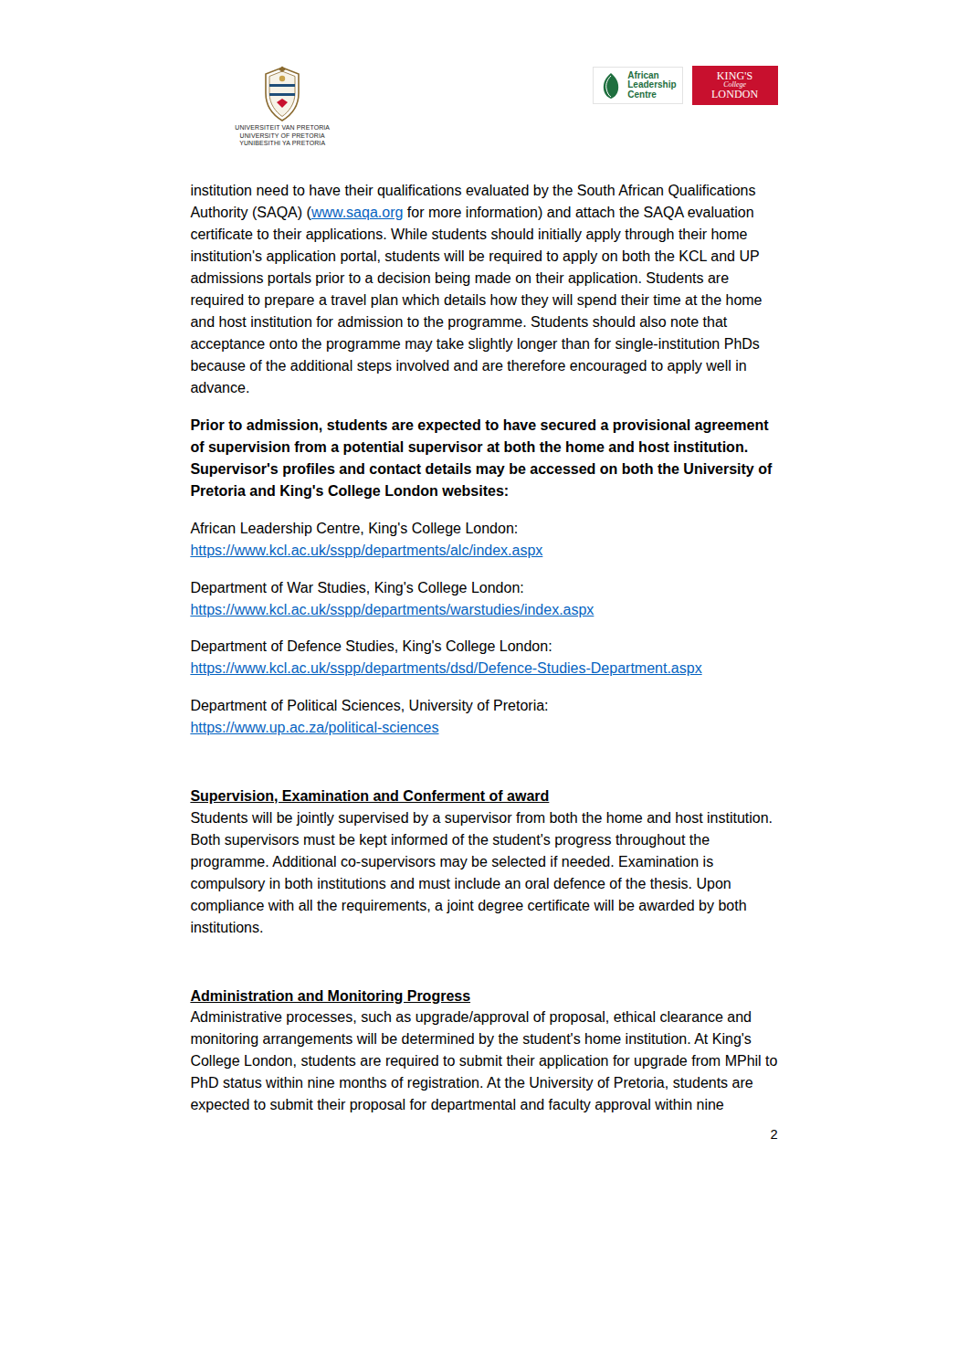UNIVERSITEIT VAN PRETORIA
UNIVERSITY OF PRETORIA
YUNIBESITHI YA PRETORIA
African Leadership Centre
KING'S College LONDON
institution need to have their qualifications evaluated by the South African Qualifications Authority (SAQA) (www.saqa.org for more information) and attach the SAQA evaluation certificate to their applications. While students should initially apply through their home institution's application portal, students will be required to apply on both the KCL and UP admissions portals prior to a decision being made on their application. Students are required to prepare a travel plan which details how they will spend their time at the home and host institution for admission to the programme. Students should also note that acceptance onto the programme may take slightly longer than for single-institution PhDs because of the additional steps involved and are therefore encouraged to apply well in advance.
Prior to admission, students are expected to have secured a provisional agreement of supervision from a potential supervisor at both the home and host institution. Supervisor's profiles and contact details may be accessed on both the University of Pretoria and King's College London websites:
African Leadership Centre, King's College London: https://www.kcl.ac.uk/sspp/departments/alc/index.aspx
Department of War Studies, King's College London: https://www.kcl.ac.uk/sspp/departments/warstudies/index.aspx
Department of Defence Studies, King's College London: https://www.kcl.ac.uk/sspp/departments/dsd/Defence-Studies-Department.aspx
Department of Political Sciences, University of Pretoria: https://www.up.ac.za/political-sciences
Supervision, Examination and Conferment of award
Students will be jointly supervised by a supervisor from both the home and host institution. Both supervisors must be kept informed of the student's progress throughout the programme. Additional co-supervisors may be selected if needed. Examination is compulsory in both institutions and must include an oral defence of the thesis. Upon compliance with all the requirements, a joint degree certificate will be awarded by both institutions.
Administration and Monitoring Progress
Administrative processes, such as upgrade/approval of proposal, ethical clearance and monitoring arrangements will be determined by the student's home institution. At King's College London, students are required to submit their application for upgrade from MPhil to PhD status within nine months of registration. At the University of Pretoria, students are expected to submit their proposal for departmental and faculty approval within nine
2